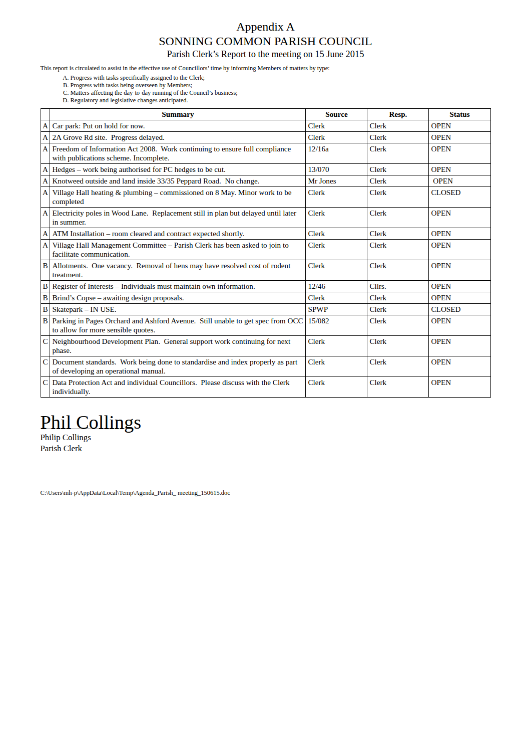Appendix A
SONNING COMMON PARISH COUNCIL
Parish Clerk’s Report to the meeting on 15 June 2015
This report is circulated to assist in the effective use of Councillors’ time by informing Members of matters by type:
Progress with tasks specifically assigned to the Clerk;
Progress with tasks being overseen by Members;
Matters affecting the day-to-day running of the Council’s business;
Regulatory and legislative changes anticipated.
| | Summary | Source | Resp. | Status |
| --- | --- | --- | --- | --- |
| A | Car park: Put on hold for now. | Clerk | Clerk | OPEN |
| A | 2A Grove Rd site. Progress delayed. | Clerk | Clerk | OPEN |
| A | Freedom of Information Act 2008. Work continuing to ensure full compliance with publications scheme. Incomplete. | 12/16a | Clerk | OPEN |
| A | Hedges – work being authorised for PC hedges to be cut. | 13/070 | Clerk | OPEN |
| A | Knotweed outside and land inside 33/35 Peppard Road. No change. | Mr Jones | Clerk | OPEN |
| A | Village Hall heating & plumbing – commissioned on 8 May. Minor work to be completed | Clerk | Clerk | CLOSED |
| A | Electricity poles in Wood Lane. Replacement still in plan but delayed until later in summer. | Clerk | Clerk | OPEN |
| A | ATM Installation – room cleared and contract expected shortly. | Clerk | Clerk | OPEN |
| A | Village Hall Management Committee – Parish Clerk has been asked to join to facilitate communication. | Clerk | Clerk | OPEN |
| B | Allotments. One vacancy. Removal of hens may have resolved cost of rodent treatment. | Clerk | Clerk | OPEN |
| B | Register of Interests – Individuals must maintain own information. | 12/46 | Cllrs. | OPEN |
| B | Brind’s Copse – awaiting design proposals. | Clerk | Clerk | OPEN |
| B | Skatepark – IN USE. | SPWP | Clerk | CLOSED |
| B | Parking in Pages Orchard and Ashford Avenue. Still unable to get spec from OCC to allow for more sensible quotes. | 15/082 | Clerk | OPEN |
| C | Neighbourhood Development Plan. General support work continuing for next phase. | Clerk | Clerk | OPEN |
| C | Document standards. Work being done to standardise and index properly as part of developing an operational manual. | Clerk | Clerk | OPEN |
| C | Data Protection Act and individual Councillors. Please discuss with the Clerk individually. | Clerk | Clerk | OPEN |
Phil Collings
Philip Collings
Parish Clerk
C:\Users\mh-p\AppData\Local\Temp\Agenda_Parish_ meeting_150615.doc